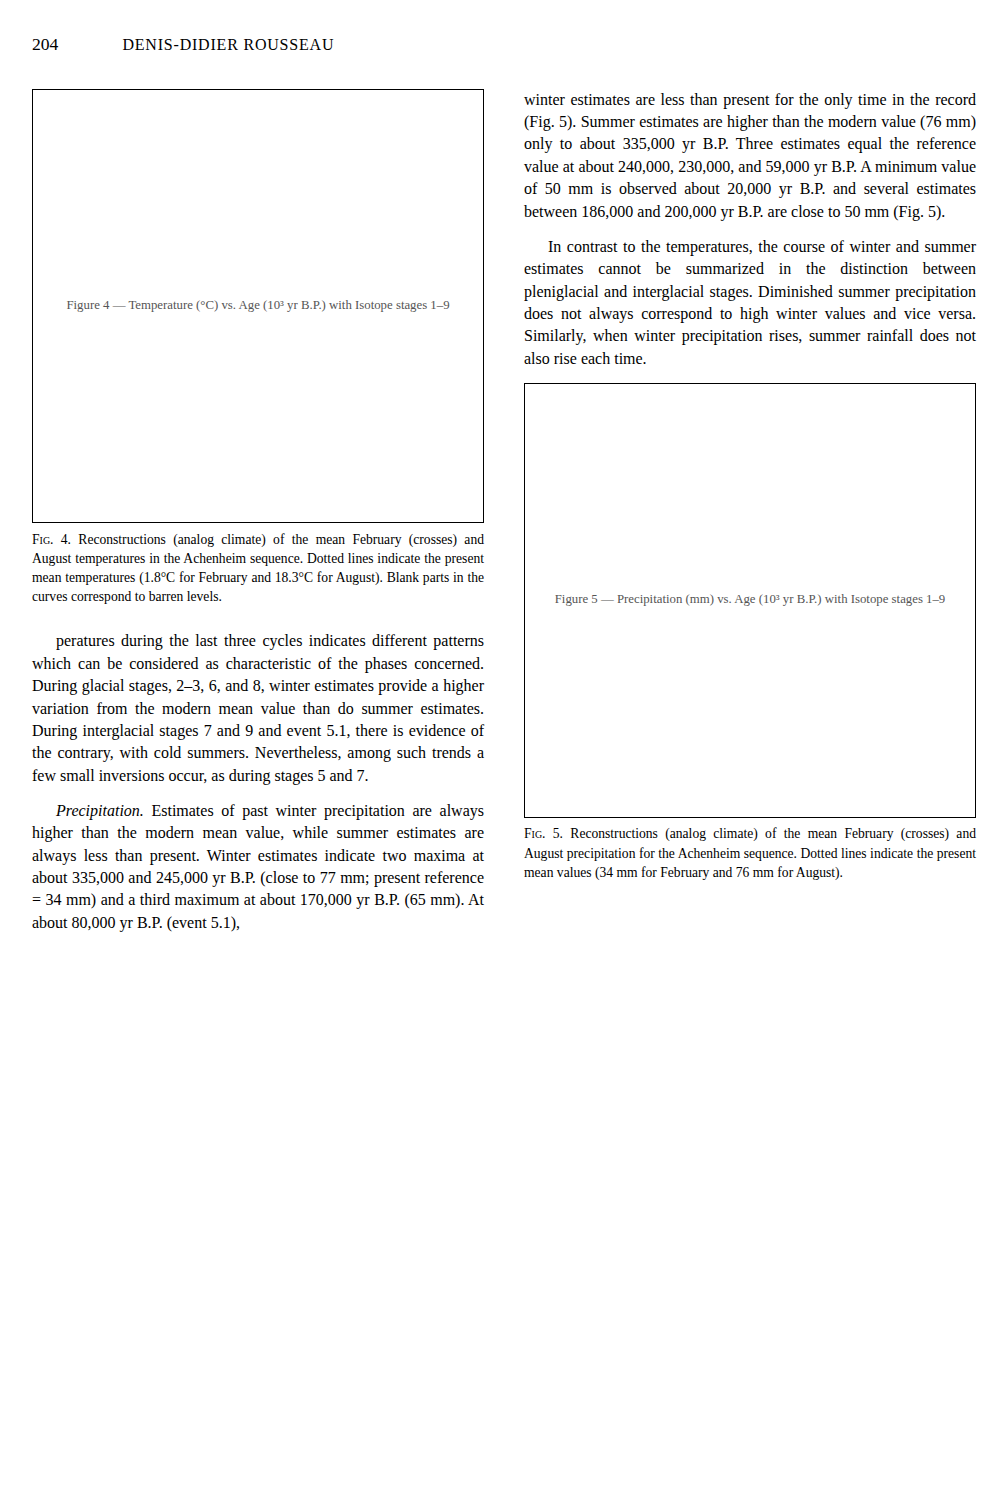204 DENIS-DIDIER ROUSSEAU
Figure 4 — Temperature (°C) vs. Age (10³ yr B.P.) with Isotope stages 1–9
Fig. 4. Reconstructions (analog climate) of the mean February (crosses) and August temperatures in the Achenheim sequence. Dotted lines indicate the present mean temperatures (1.8°C for February and 18.3°C for August). Blank parts in the curves correspond to barren levels.
peratures during the last three cycles indicates different patterns which can be considered as characteristic of the phases concerned. During glacial stages, 2–3, 6, and 8, winter estimates provide a higher variation from the modern mean value than do summer estimates. During interglacial stages 7 and 9 and event 5.1, there is evidence of the contrary, with cold summers. Nevertheless, among such trends a few small inversions occur, as during stages 5 and 7.
Precipitation. Estimates of past winter precipitation are always higher than the modern mean value, while summer estimates are always less than present. Winter estimates indicate two maxima at about 335,000 and 245,000 yr B.P. (close to 77 mm; present reference = 34 mm) and a third maximum at about 170,000 yr B.P. (65 mm). At about 80,000 yr B.P. (event 5.1),
winter estimates are less than present for the only time in the record (Fig. 5). Summer estimates are higher than the modern value (76 mm) only to about 335,000 yr B.P. Three estimates equal the reference value at about 240,000, 230,000, and 59,000 yr B.P. A minimum value of 50 mm is observed about 20,000 yr B.P. and several estimates between 186,000 and 200,000 yr B.P. are close to 50 mm (Fig. 5).
In contrast to the temperatures, the course of winter and summer estimates cannot be summarized in the distinction between pleniglacial and interglacial stages. Diminished summer precipitation does not always correspond to high winter values and vice versa. Similarly, when winter precipitation rises, summer rainfall does not also rise each time.
Figure 5 — Precipitation (mm) vs. Age (10³ yr B.P.) with Isotope stages 1–9
Fig. 5. Reconstructions (analog climate) of the mean February (crosses) and August precipitation for the Achenheim sequence. Dotted lines indicate the present mean values (34 mm for February and 76 mm for August).